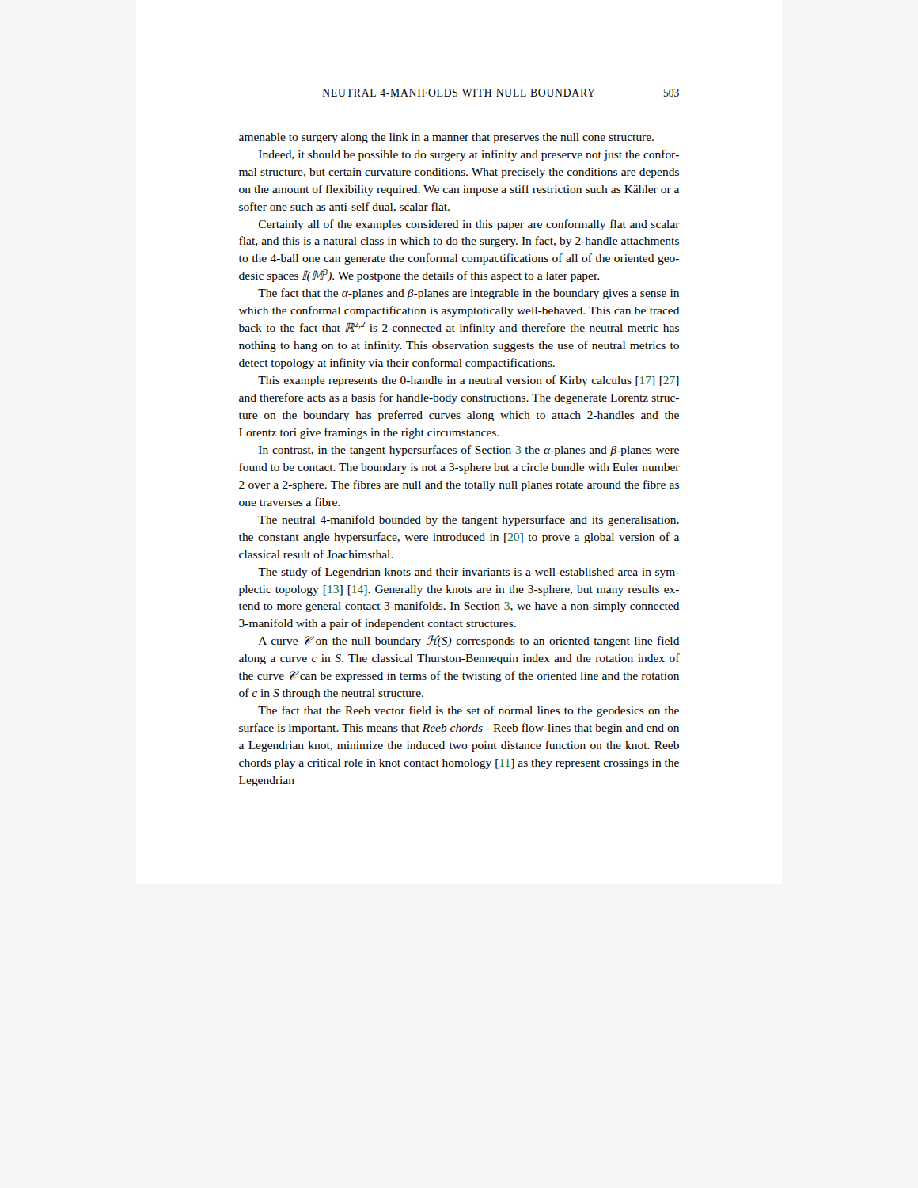Neutral 4-manifolds with null boundary 503
amenable to surgery along the link in a manner that preserves the null cone structure.
Indeed, it should be possible to do surgery at infinity and preserve not just the conformal structure, but certain curvature conditions. What precisely the conditions are depends on the amount of flexibility required. We can impose a stiff restriction such as Kähler or a softer one such as anti-self dual, scalar flat.
Certainly all of the examples considered in this paper are conformally flat and scalar flat, and this is a natural class in which to do the surgery. In fact, by 2-handle attachments to the 4-ball one can generate the conformal compactifications of all of the oriented geodesic spaces 𝕀(𝕄3). We postpone the details of this aspect to a later paper.
The fact that the α-planes and β-planes are integrable in the boundary gives a sense in which the conformal compactification is asymptotically well-behaved. This can be traced back to the fact that ℝ2,2 is 2-connected at infinity and therefore the neutral metric has nothing to hang on to at infinity. This observation suggests the use of neutral metrics to detect topology at infinity via their conformal compactifications.
This example represents the 0-handle in a neutral version of Kirby calculus [17] [27] and therefore acts as a basis for handle-body constructions. The degenerate Lorentz structure on the boundary has preferred curves along which to attach 2-handles and the Lorentz tori give framings in the right circumstances.
In contrast, in the tangent hypersurfaces of Section 3 the α-planes and β-planes were found to be contact. The boundary is not a 3-sphere but a circle bundle with Euler number 2 over a 2-sphere. The fibres are null and the totally null planes rotate around the fibre as one traverses a fibre.
The neutral 4-manifold bounded by the tangent hypersurface and its generalisation, the constant angle hypersurface, were introduced in [20] to prove a global version of a classical result of Joachimsthal.
The study of Legendrian knots and their invariants is a well-established area in symplectic topology [13] [14]. Generally the knots are in the 3-sphere, but many results extend to more general contact 3-manifolds. In Section 3, we have a non-simply connected 3-manifold with a pair of independent contact structures.
A curve 𝒞 on the null boundary ℋ(S) corresponds to an oriented tangent line field along a curve c in S. The classical Thurston-Bennequin index and the rotation index of the curve 𝒞 can be expressed in terms of the twisting of the oriented line and the rotation of c in S through the neutral structure.
The fact that the Reeb vector field is the set of normal lines to the geodesics on the surface is important. This means that Reeb chords - Reeb flow-lines that begin and end on a Legendrian knot, minimize the induced two point distance function on the knot. Reeb chords play a critical role in knot contact homology [11] as they represent crossings in the Legendrian